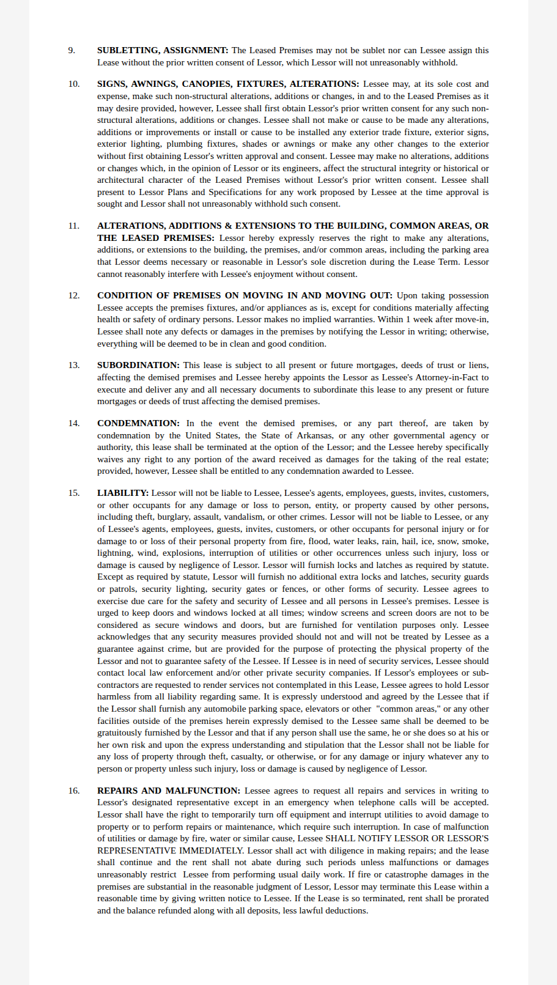Subletting, Assignment: The Leased Premises may not be sublet nor can Lessee assign this Lease without the prior written consent of Lessor, which Lessor will not unreasonably withhold.
Signs, Awnings, Canopies, Fixtures, Alterations: Lessee may, at its sole cost and expense, make such non-structural alterations, additions or changes, in and to the Leased Premises as it may desire provided, however, Lessee shall first obtain Lessor's prior written consent for any such non-structural alterations, additions or changes. Lessee shall not make or cause to be made any alterations, additions or improvements or install or cause to be installed any exterior trade fixture, exterior signs, exterior lighting, plumbing fixtures, shades or awnings or make any other changes to the exterior without first obtaining Lessor's written approval and consent. Lessee may make no alterations, additions or changes which, in the opinion of Lessor or its engineers, affect the structural integrity or historical or architectural character of the Leased Premises without Lessor's prior written consent. Lessee shall present to Lessor Plans and Specifications for any work proposed by Lessee at the time approval is sought and Lessor shall not unreasonably withhold such consent.
Alterations, Additions & Extensions to the Building, Common Areas, or the Leased Premises: Lessor hereby expressly reserves the right to make any alterations, additions, or extensions to the building, the premises, and/or common areas, including the parking area that Lessor deems necessary or reasonable in Lessor's sole discretion during the Lease Term. Lessor cannot reasonably interfere with Lessee's enjoyment without consent.
Condition of Premises on Moving In and Moving Out: Upon taking possession Lessee accepts the premises fixtures, and/or appliances as is, except for conditions materially affecting health or safety of ordinary persons. Lessor makes no implied warranties. Within 1 week after move-in, Lessee shall note any defects or damages in the premises by notifying the Lessor in writing; otherwise, everything will be deemed to be in clean and good condition.
Subordination: This lease is subject to all present or future mortgages, deeds of trust or liens, affecting the demised premises and Lessee hereby appoints the Lessor as Lessee's Attorney-in-Fact to execute and deliver any and all necessary documents to subordinate this lease to any present or future mortgages or deeds of trust affecting the demised premises.
Condemnation: In the event the demised premises, or any part thereof, are taken by condemnation by the United States, the State of Arkansas, or any other governmental agency or authority, this lease shall be terminated at the option of the Lessor; and the Lessee hereby specifically waives any right to any portion of the award received as damages for the taking of the real estate; provided, however, Lessee shall be entitled to any condemnation awarded to Lessee.
Liability: Lessor will not be liable to Lessee, Lessee's agents, employees, guests, invites, customers, or other occupants for any damage or loss to person, entity, or property caused by other persons, including theft, burglary, assault, vandalism, or other crimes. Lessor will not be liable to Lessee, or any of Lessee's agents, employees, guests, invites, customers, or other occupants for personal injury or for damage to or loss of their personal property from fire, flood, water leaks, rain, hail, ice, snow, smoke, lightning, wind, explosions, interruption of utilities or other occurrences unless such injury, loss or damage is caused by negligence of Lessor. Lessor will furnish locks and latches as required by statute. Except as required by statute, Lessor will furnish no additional extra locks and latches, security guards or patrols, security lighting, security gates or fences, or other forms of security. Lessee agrees to exercise due care for the safety and security of Lessee and all persons in Lessee's premises. Lessee is urged to keep doors and windows locked at all times; window screens and screen doors are not to be considered as secure windows and doors, but are furnished for ventilation purposes only. Lessee acknowledges that any security measures provided should not and will not be treated by Lessee as a guarantee against crime, but are provided for the purpose of protecting the physical property of the Lessor and not to guarantee safety of the Lessee. If Lessee is in need of security services, Lessee should contact local law enforcement and/or other private security companies. If Lessor's employees or sub-contractors are requested to render services not contemplated in this Lease, Lessee agrees to hold Lessor harmless from all liability regarding same. It is expressly understood and agreed by the Lessee that if the Lessor shall furnish any automobile parking space, elevators or other "common areas," or any other facilities outside of the premises herein expressly demised to the Lessee same shall be deemed to be gratuitously furnished by the Lessor and that if any person shall use the same, he or she does so at his or her own risk and upon the express understanding and stipulation that the Lessor shall not be liable for any loss of property through theft, casualty, or otherwise, or for any damage or injury whatever any to person or property unless such injury, loss or damage is caused by negligence of Lessor.
Repairs and Malfunction: Lessee agrees to request all repairs and services in writing to Lessor's designated representative except in an emergency when telephone calls will be accepted. Lessor shall have the right to temporarily turn off equipment and interrupt utilities to avoid damage to property or to perform repairs or maintenance, which require such interruption. In case of malfunction of utilities or damage by fire, water or similar cause, Lessee SHALL NOTIFY LESSOR OR LESSOR'S REPRESENTATIVE IMMEDIATELY. Lessor shall act with diligence in making repairs; and the lease shall continue and the rent shall not abate during such periods unless malfunctions or damages unreasonably restrict Lessee from performing usual daily work. If fire or catastrophe damages in the premises are substantial in the reasonable judgment of Lessor, Lessor may terminate this Lease within a reasonable time by giving written notice to Lessee. If the Lease is so terminated, rent shall be prorated and the balance refunded along with all deposits, less lawful deductions.